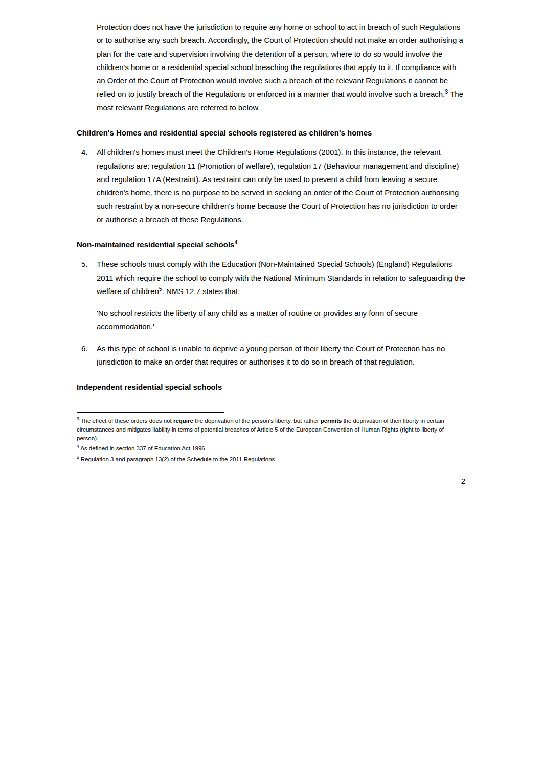Protection does not have the jurisdiction to require any home or school to act in breach of such Regulations or to authorise any such breach. Accordingly, the Court of Protection should not make an order authorising a plan for the care and supervision involving the detention of a person, where to do so would involve the children's home or a residential special school breaching the regulations that apply to it. If compliance with an Order of the Court of Protection would involve such a breach of the relevant Regulations it cannot be relied on to justify breach of the Regulations or enforced in a manner that would involve such a breach.3 The most relevant Regulations are referred to below.
Children's Homes and residential special schools registered as children's homes
4. All children's homes must meet the Children's Home Regulations (2001). In this instance, the relevant regulations are: regulation 11 (Promotion of welfare), regulation 17 (Behaviour management and discipline) and regulation 17A (Restraint). As restraint can only be used to prevent a child from leaving a secure children's home, there is no purpose to be served in seeking an order of the Court of Protection authorising such restraint by a non-secure children's home because the Court of Protection has no jurisdiction to order or authorise a breach of these Regulations.
Non-maintained residential special schools4
5. These schools must comply with the Education (Non-Maintained Special Schools) (England) Regulations 2011 which require the school to comply with the National Minimum Standards in relation to safeguarding the welfare of children5. NMS 12.7 states that:
'No school restricts the liberty of any child as a matter of routine or provides any form of secure accommodation.'
6. As this type of school is unable to deprive a young person of their liberty the Court of Protection has no jurisdiction to make an order that requires or authorises it to do so in breach of that regulation.
Independent residential special schools
3 The effect of these orders does not require the deprivation of the person's liberty, but rather permits the deprivation of their liberty in certain circumstances and mitigates liability in terms of potential breaches of Article 5 of the European Convention of Human Rights (right to liberty of person).
4 As defined in section 337 of Education Act 1996
5 Regulation 3 and paragraph 13(2) of the Schedule to the 2011 Regulations
2